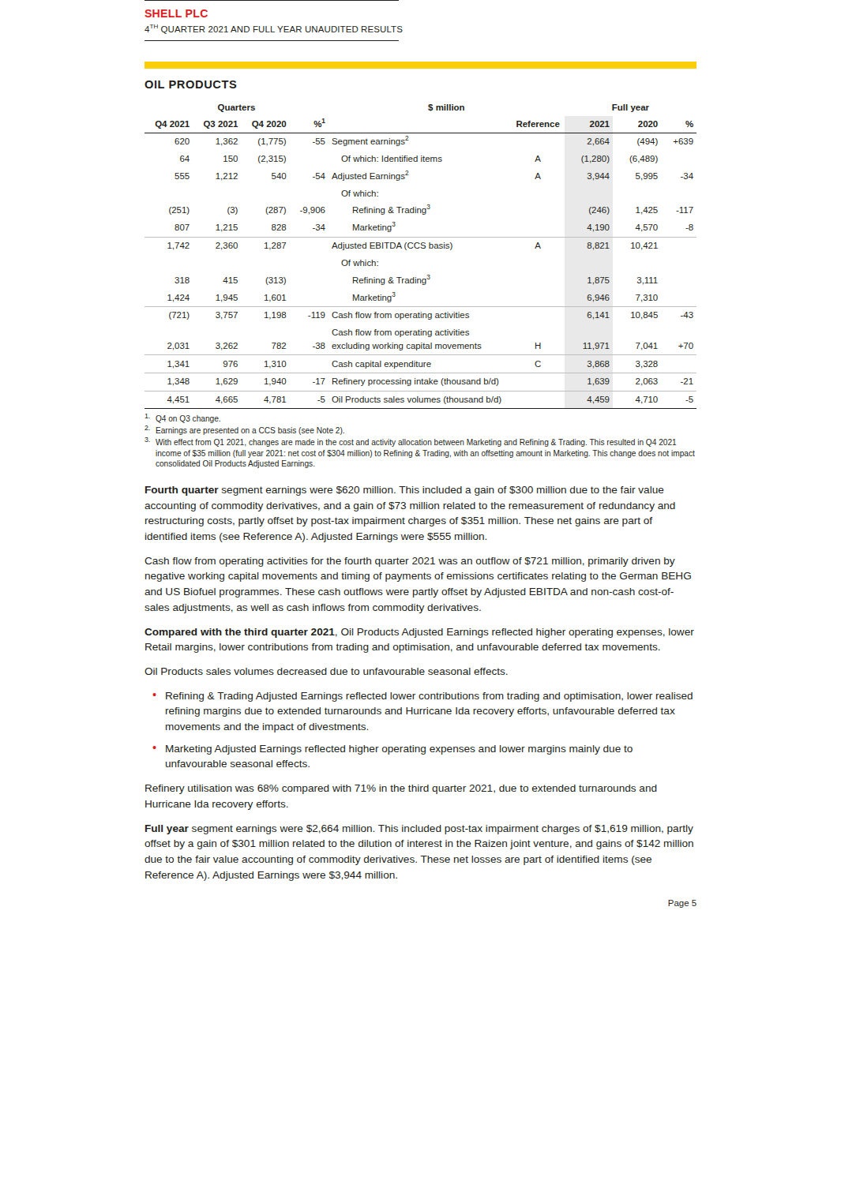SHELL PLC
4TH QUARTER 2021 AND FULL YEAR UNAUDITED RESULTS
OIL PRODUCTS
| Quarters | $ million | Full year |
| --- | --- | --- |
| Q4 2021 | Q3 2021 | Q4 2020 | % 1 | | Reference | 2021 | 2020 | % |
| 620 | 1,362 | (1,775) | -55 | Segment earnings 2 | | 2,664 | (494) | +639 |
| 64 | 150 | (2,315) | | Of which: Identified items | A | (1,280) | (6,489) | |
| 555 | 1,212 | 540 | -54 | Adjusted Earnings 2 | A | 3,944 | 5,995 | -34 |
| | | | | Of which: | | | | |
| (251) | (3) | (287) | -9,906 | Refining & Trading 3 | | (246) | 1,425 | -117 |
| 807 | 1,215 | 828 | -34 | Marketing 3 | | 4,190 | 4,570 | -8 |
| 1,742 | 2,360 | 1,287 | | Adjusted EBITDA (CCS basis) | A | 8,821 | 10,421 | |
| | | | | Of which: | | | | |
| 318 | 415 | (313) | | Refining & Trading 3 | | 1,875 | 3,111 | |
| 1,424 | 1,945 | 1,601 | | Marketing 3 | | 6,946 | 7,310 | |
| (721) | 3,757 | 1,198 | -119 | Cash flow from operating activities | | 6,141 | 10,845 | -43 |
| 2,031 | 3,262 | 782 | -38 | Cash flow from operating activities excluding working capital movements | H | 11,971 | 7,041 | +70 |
| 1,341 | 976 | 1,310 | | Cash capital expenditure | C | 3,868 | 3,328 | |
| 1,348 | 1,629 | 1,940 | -17 | Refinery processing intake (thousand b/d) | | 1,639 | 2,063 | -21 |
| 4,451 | 4,665 | 4,781 | -5 | Oil Products sales volumes (thousand b/d) | | 4,459 | 4,710 | -5 |
Q4 on Q3 change.
Earnings are presented on a CCS basis (see Note 2).
With effect from Q1 2021, changes are made in the cost and activity allocation between Marketing and Refining & Trading. This resulted in Q4 2021 income of $35 million (full year 2021: net cost of $304 million) to Refining & Trading, with an offsetting amount in Marketing. This change does not impact consolidated Oil Products Adjusted Earnings.
Fourth quarter segment earnings were $620 million. This included a gain of $300 million due to the fair value accounting of commodity derivatives, and a gain of $73 million related to the remeasurement of redundancy and restructuring costs, partly offset by post-tax impairment charges of $351 million. These net gains are part of identified items (see Reference A). Adjusted Earnings were $555 million.
Cash flow from operating activities for the fourth quarter 2021 was an outflow of $721 million, primarily driven by negative working capital movements and timing of payments of emissions certificates relating to the German BEHG and US Biofuel programmes. These cash outflows were partly offset by Adjusted EBITDA and non-cash cost-of-sales adjustments, as well as cash inflows from commodity derivatives.
Compared with the third quarter 2021, Oil Products Adjusted Earnings reflected higher operating expenses, lower Retail margins, lower contributions from trading and optimisation, and unfavourable deferred tax movements.
Oil Products sales volumes decreased due to unfavourable seasonal effects.
Refining & Trading Adjusted Earnings reflected lower contributions from trading and optimisation, lower realised refining margins due to extended turnarounds and Hurricane Ida recovery efforts, unfavourable deferred tax movements and the impact of divestments.
Marketing Adjusted Earnings reflected higher operating expenses and lower margins mainly due to unfavourable seasonal effects.
Refinery utilisation was 68% compared with 71% in the third quarter 2021, due to extended turnarounds and Hurricane Ida recovery efforts.
Full year segment earnings were $2,664 million. This included post-tax impairment charges of $1,619 million, partly offset by a gain of $301 million related to the dilution of interest in the Raizen joint venture, and gains of $142 million due to the fair value accounting of commodity derivatives. These net losses are part of identified items (see Reference A). Adjusted Earnings were $3,944 million.
Page 5